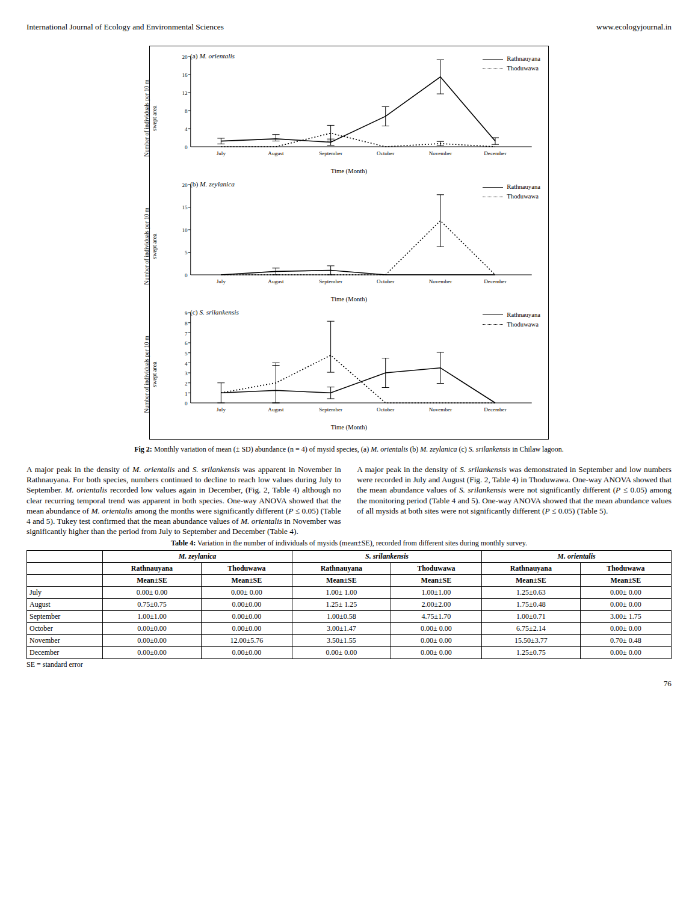International Journal of Ecology and Environmental Sciences www.ecologyjournal.in
Number of individuals per 10 m
swept area
(a) M. orientalis
Rathnauyana
Thoduwawa
20 16 12 8 4 0 July August September October November December
Time (Month)
Number of individuals per 10 m
swept area
(b) M. zeylanica
Rathnauyana
Thoduwawa
20 15 10 5 0 July August September October November December
Time (Month)
Number of individuals per 10 m
swept area
(c) S. srilankensis
Rathnauyana
Thoduwawa
9 8 7 6 5 4 3 2 1 0 July August September October November December
Time (Month)
Fig 2: Monthly variation of mean (± SD) abundance (n = 4) of mysid species, (a) M. orientalis (b) M. zeylanica (c) S. srilankensis in Chilaw lagoon.
A major peak in the density of M. orientalis and S. srilankensis was apparent in November in Rathnauyana. For both species, numbers continued to decline to reach low values during July to September. M. orientalis recorded low values again in December, (Fig. 2, Table 4) although no clear recurring temporal trend was apparent in both species. One-way ANOVA showed that the mean abundance of M. orientalis among the months were significantly different (P ≤ 0.05) (Table 4 and 5). Tukey test confirmed that the mean abundance values of M. orientalis in November was significantly higher than the period from July to September and December (Table 4).
A major peak in the density of S. srilankensis was demonstrated in September and low numbers were recorded in July and August (Fig. 2, Table 4) in Thoduwawa. One-way ANOVA showed that the mean abundance values of S. srilankensis were not significantly different (P ≤ 0.05) among the monitoring period (Table 4 and 5). One-way ANOVA showed that the mean abundance values of all mysids at both sites were not significantly different (P ≤ 0.05) (Table 5).
Table 4: Variation in the number of individuals of mysids (mean±SE), recorded from different sites during monthly survey.
| | M. zeylanica | S. srilankensis | M. orientalis |
| --- | --- | --- | --- |
| | Rathnauyana | Thoduwawa | Rathnauyana | Thoduwawa | Rathnauyana | Thoduwawa |
| | Mean±SE | Mean±SE | Mean±SE | Mean±SE | Mean±SE | Mean±SE |
| July | 0.00± 0.00 | 0.00± 0.00 | 1.00± 1.00 | 1.00±1.00 | 1.25±0.63 | 0.00± 0.00 |
| August | 0.75±0.75 | 0.00±0.00 | 1.25± 1.25 | 2.00±2.00 | 1.75±0.48 | 0.00± 0.00 |
| September | 1.00±1.00 | 0.00±0.00 | 1.00±0.58 | 4.75±1.70 | 1.00±0.71 | 3.00± 1.75 |
| October | 0.00±0.00 | 0.00±0.00 | 3.00±1.47 | 0.00± 0.00 | 6.75±2.14 | 0.00± 0.00 |
| November | 0.00±0.00 | 12.00±5.76 | 3.50±1.55 | 0.00± 0.00 | 15.50±3.77 | 0.70± 0.48 |
| December | 0.00±0.00 | 0.00±0.00 | 0.00± 0.00 | 0.00± 0.00 | 1.25±0.75 | 0.00± 0.00 |
SE = standard error
76